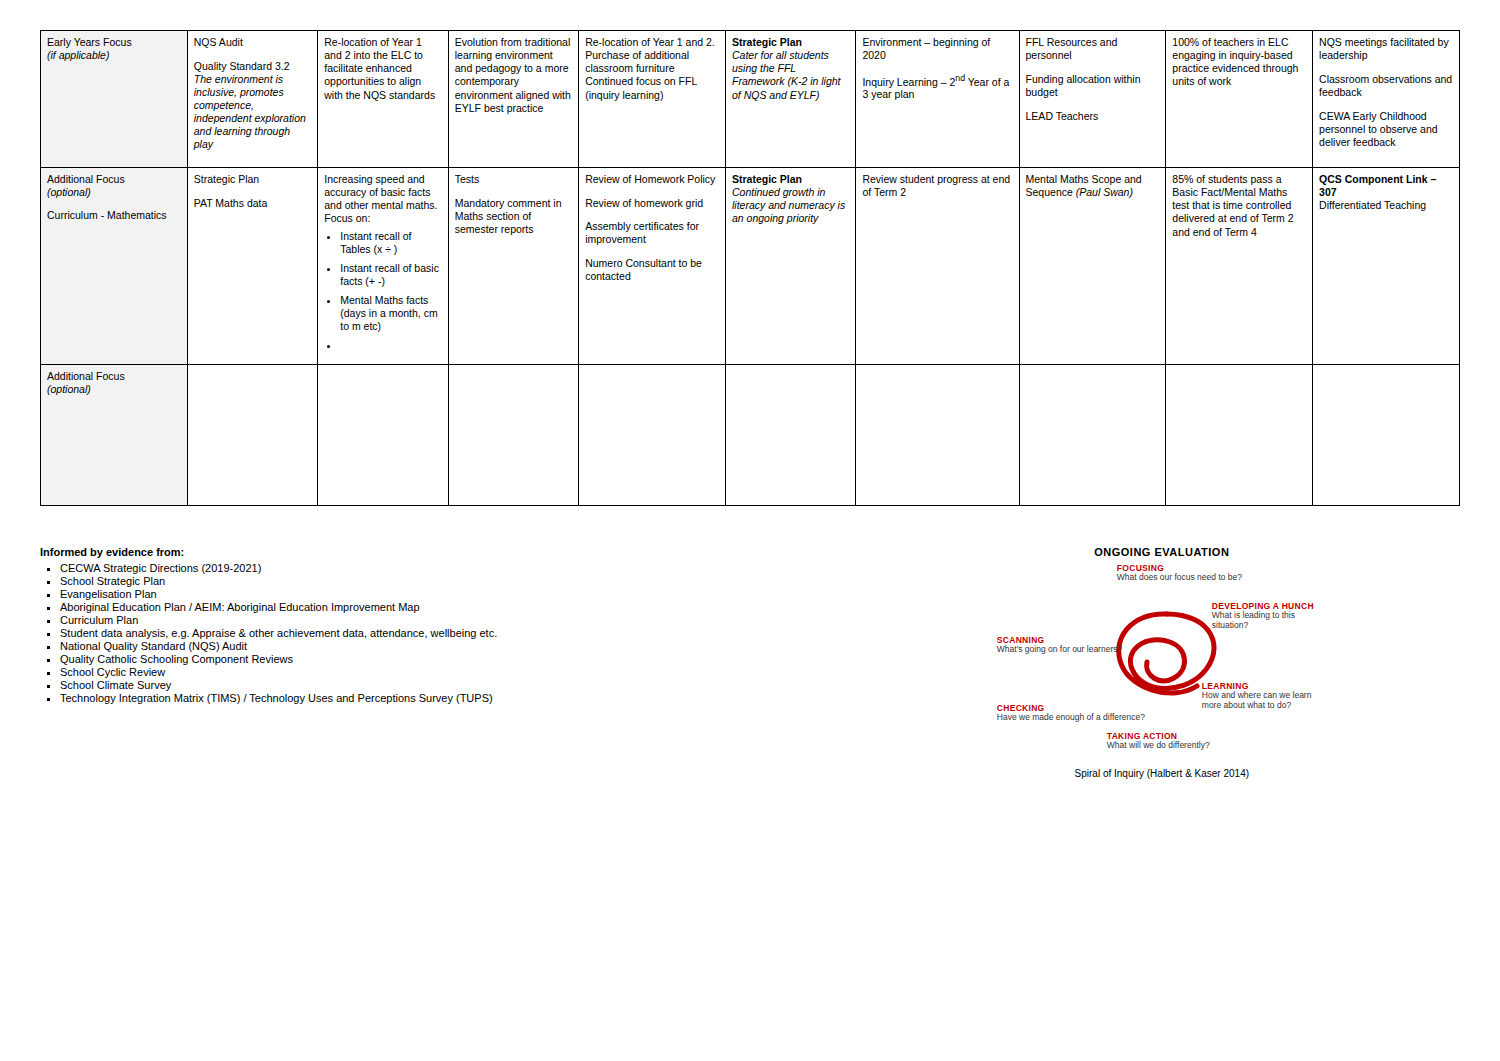| Early Years Focus (if applicable) | NQS Audit Quality Standard 3.2 The environment is inclusive, promotes competence, independent exploration and learning through play | Re-location of Year 1 and 2 into the ELC to facilitate enhanced opportunities to align with the NQS standards | Evolution from traditional learning environment and pedagogy to a more contemporary environment aligned with EYLF best practice | Re-location of Year 1 and 2. Purchase of additional classroom furniture Continued focus on FFL (inquiry learning) | Strategic Plan Cater for all students using the FFL Framework (K-2 in light of NQS and EYLF) | Environment – beginning of 2020 Inquiry Learning – 2 nd Year of a 3 year plan | FFL Resources and personnel Funding allocation within budget LEAD Teachers | 100% of teachers in ELC engaging in inquiry-based practice evidenced through units of work | NQS meetings facilitated by leadership Classroom observations and feedback CEWA Early Childhood personnel to observe and deliver feedback |
| Additional Focus (optional) Curriculum - Mathematics | Strategic Plan PAT Maths data | Increasing speed and accuracy of basic facts and other mental maths. Focus on: Instant recall of Tables (x ÷ ) Instant recall of basic facts (+ -) Mental Maths facts (days in a month, cm to m etc) | Tests Mandatory comment in Maths section of semester reports | Review of Homework Policy Review of homework grid Assembly certificates for improvement Numero Consultant to be contacted | Strategic Plan Continued growth in literacy and numeracy is an ongoing priority | Review student progress at end of Term 2 | Mental Maths Scope and Sequence (Paul Swan) | 85% of students pass a Basic Fact/Mental Maths test that is time controlled delivered at end of Term 2 and end of Term 4 | QCS Component Link – 307 Differentiated Teaching |
| Additional Focus (optional) | | | | | | | | | |
Informed by evidence from:
CECWA Strategic Directions (2019-2021)
School Strategic Plan
Evangelisation Plan
Aboriginal Education Plan / AEIM: Aboriginal Education Improvement Map
Curriculum Plan
Student data analysis, e.g. Appraise & other achievement data, attendance, wellbeing etc.
National Quality Standard (NQS) Audit
Quality Catholic Schooling Component Reviews
School Cyclic Review
School Climate Survey
Technology Integration Matrix (TIMS) / Technology Uses and Perceptions Survey (TUPS)
ONGOING EVALUATION
FOCUSING What does our focus need to be?
DEVELOPING A HUNCH What is leading to this situation?
SCANNING What's going on for our learners?
LEARNING How and where can we learn
more about what to do?
CHECKING Have we made enough of a difference?
TAKING ACTION What will we do differently?
Spiral of Inquiry (Halbert & Kaser 2014)